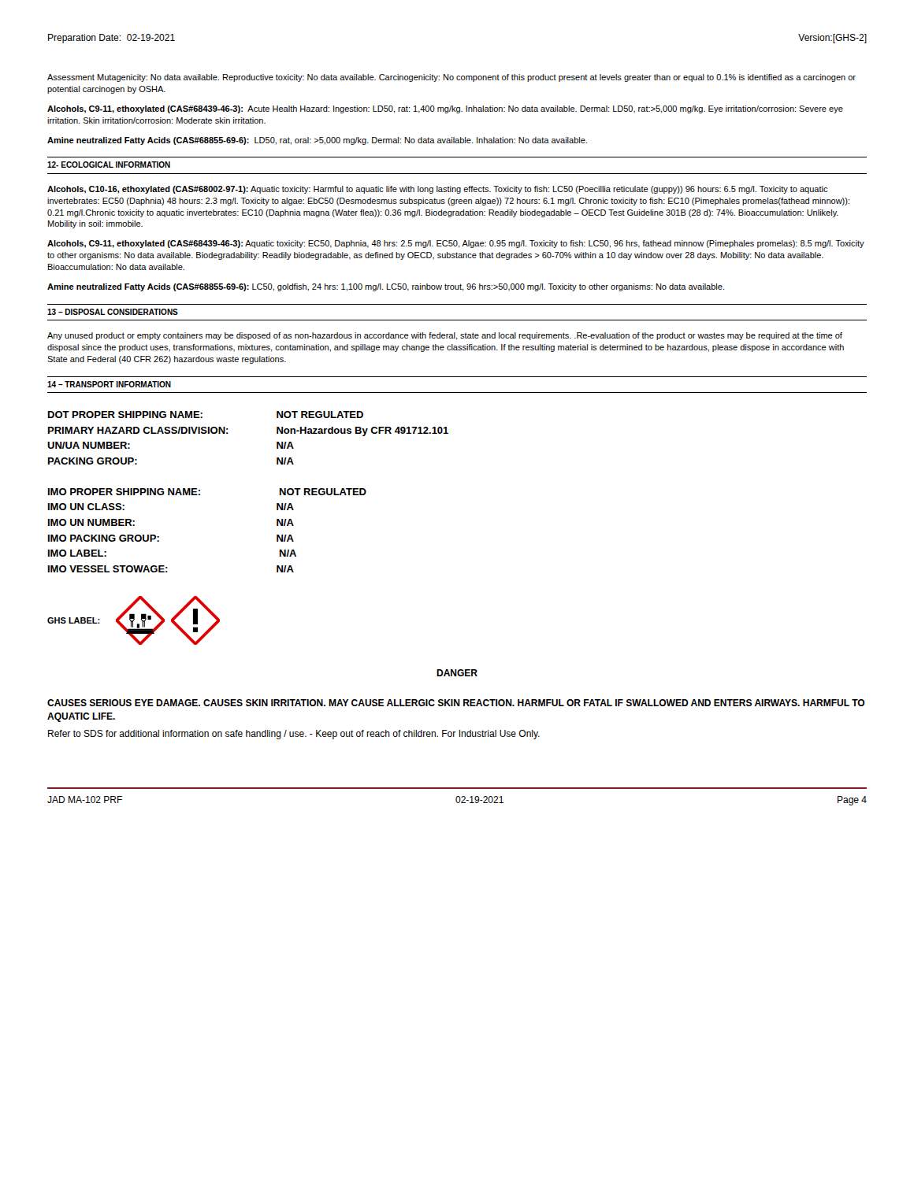Preparation Date: 02-19-2021
Version:[GHS-2]
Assessment Mutagenicity: No data available. Reproductive toxicity: No data available. Carcinogenicity: No component of this product present at levels greater than or equal to 0.1% is identified as a carcinogen or potential carcinogen by OSHA.
Alcohols, C9-11, ethoxylated (CAS#68439-46-3): Acute Health Hazard: Ingestion: LD50, rat: 1,400 mg/kg. Inhalation: No data available. Dermal: LD50, rat:>5,000 mg/kg. Eye irritation/corrosion: Severe eye irritation. Skin irritation/corrosion: Moderate skin irritation.
Amine neutralized Fatty Acids (CAS#68855-69-6): LD50, rat, oral: >5,000 mg/kg. Dermal: No data available. Inhalation: No data available.
12- ECOLOGICAL INFORMATION
Alcohols, C10-16, ethoxylated (CAS#68002-97-1): Aquatic toxicity: Harmful to aquatic life with long lasting effects. Toxicity to fish: LC50 (Poecillia reticulate (guppy)) 96 hours: 6.5 mg/l. Toxicity to aquatic invertebrates: EC50 (Daphnia) 48 hours: 2.3 mg/l. Toxicity to algae: EbC50 (Desmodesmus subspicatus (green algae)) 72 hours: 6.1 mg/l. Chronic toxicity to fish: EC10 (Pimephales promelas(fathead minnow)): 0.21 mg/l.Chronic toxicity to aquatic invertebrates: EC10 (Daphnia magna (Water flea)): 0.36 mg/l. Biodegradation: Readily biodegadable – OECD Test Guideline 301B (28 d): 74%. Bioaccumulation: Unlikely. Mobility in soil: immobile.
Alcohols, C9-11, ethoxylated (CAS#68439-46-3): Aquatic toxicity: EC50, Daphnia, 48 hrs: 2.5 mg/l. EC50, Algae: 0.95 mg/l. Toxicity to fish: LC50, 96 hrs, fathead minnow (Pimephales promelas): 8.5 mg/l. Toxicity to other organisms: No data available. Biodegradability: Readily biodegradable, as defined by OECD, substance that degrades > 60-70% within a 10 day window over 28 days. Mobility: No data available. Bioaccumulation: No data available.
Amine neutralized Fatty Acids (CAS#68855-69-6): LC50, goldfish, 24 hrs: 1,100 mg/l. LC50, rainbow trout, 96 hrs:>50,000 mg/l. Toxicity to other organisms: No data available.
13 – DISPOSAL CONSIDERATIONS
Any unused product or empty containers may be disposed of as non-hazardous in accordance with federal, state and local requirements. .Re-evaluation of the product or wastes may be required at the time of disposal since the product uses, transformations, mixtures, contamination, and spillage may change the classification. If the resulting material is determined to be hazardous, please dispose in accordance with State and Federal (40 CFR 262) hazardous waste regulations.
14 – TRANSPORT INFORMATION
| DOT PROPER SHIPPING NAME: | NOT REGULATED |
| PRIMARY HAZARD CLASS/DIVISION: | Non-Hazardous By CFR 491712.101 |
| UN/UA NUMBER: | N/A |
| PACKING GROUP: | N/A |
| IMO PROPER SHIPPING NAME: | NOT REGULATED |
| IMO UN CLASS: | N/A |
| IMO UN NUMBER: | N/A |
| IMO PACKING GROUP: | N/A |
| IMO LABEL: | N/A |
| IMO VESSEL STOWAGE: | N/A |
GHS LABEL:
DANGER
CAUSES SERIOUS EYE DAMAGE. CAUSES SKIN IRRITATION. MAY CAUSE ALLERGIC SKIN REACTION. HARMFUL OR FATAL IF SWALLOWED AND ENTERS AIRWAYS. HARMFUL TO AQUATIC LIFE.
Refer to SDS for additional information on safe handling / use. - Keep out of reach of children. For Industrial Use Only.
JAD MA-102 PRF
02-19-2021
Page 4